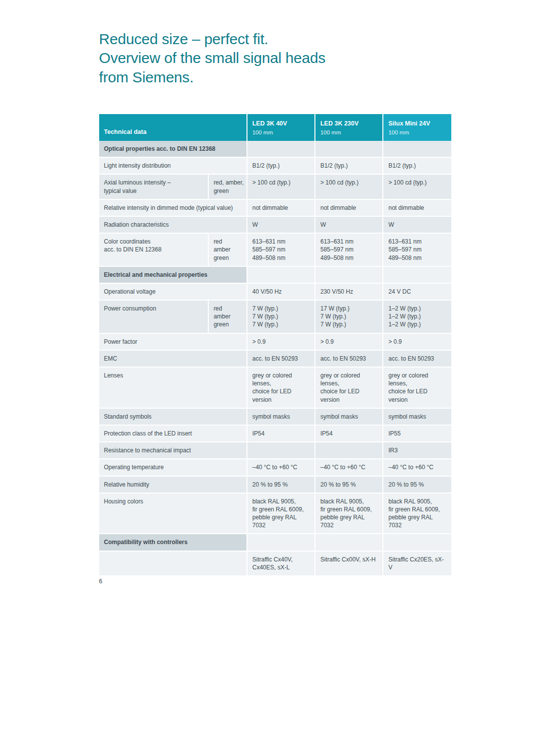Reduced size – perfect fit.
Overview of the small signal heads
from Siemens.
| Technical data | LED 3K 40V 100 mm | LED 3K 230V 100 mm | Silux Mini 24V 100 mm |
| --- | --- | --- | --- |
| Optical properties acc. to DIN EN 12368 | | | |
| Light intensity distribution | B1/2 (typ.) | B1/2 (typ.) | B1/2 (typ.) |
| Axial luminous intensity – typical value | red, amber, green | > 100 cd (typ.) | > 100 cd (typ.) | > 100 cd (typ.) |
| Relative intensity in dimmed mode (typical value) | not dimmable | not dimmable | not dimmable |
| Radiation characteristics | W | W | W |
| Color coordinates acc. to DIN EN 12368 | red amber green | 613–631 nm 585–597 nm 489–508 nm | 613–631 nm 585–597 nm 489–508 nm | 613–631 nm 585–597 nm 489–508 nm |
| Electrical and mechanical properties | | | |
| Operational voltage | 40 V/50 Hz | 230 V/50 Hz | 24 V DC |
| Power consumption | red amber green | 7 W (typ.) 7 W (typ.) 7 W (typ.) | 17 W (typ.) 7 W (typ.) 7 W (typ.) | 1–2 W (typ.) 1–2 W (typ.) 1–2 W (typ.) |
| Power factor | > 0.9 | > 0.9 | > 0.9 |
| EMC | acc. to EN 50293 | acc. to EN 50293 | acc. to EN 50293 |
| Lenses | grey or colored lenses, choice for LED version | grey or colored lenses, choice for LED version | grey or colored lenses, choice for LED version |
| Standard symbols | symbol masks | symbol masks | symbol masks |
| Protection class of the LED insert | IP54 | IP54 | IP55 |
| Resistance to mechanical impact | | | IR3 |
| Operating temperature | –40 °C to +60 °C | –40 °C to +60 °C | –40 °C to +60 °C |
| Relative humidity | 20 % to 95 % | 20 % to 95 % | 20 % to 95 % |
| Housing colors | black RAL 9005, fir green RAL 6009, pebble grey RAL 7032 | black RAL 9005, fir green RAL 6009, pebble grey RAL 7032 | black RAL 9005, fir green RAL 6009, pebble grey RAL 7032 |
| Compatibility with controllers | | | |
| | Sitraffic Cx40V, Cx40ES, sX-L | Sitraffic Cx00V, sX-H | Sitraffic Cx20ES, sX-V |
6